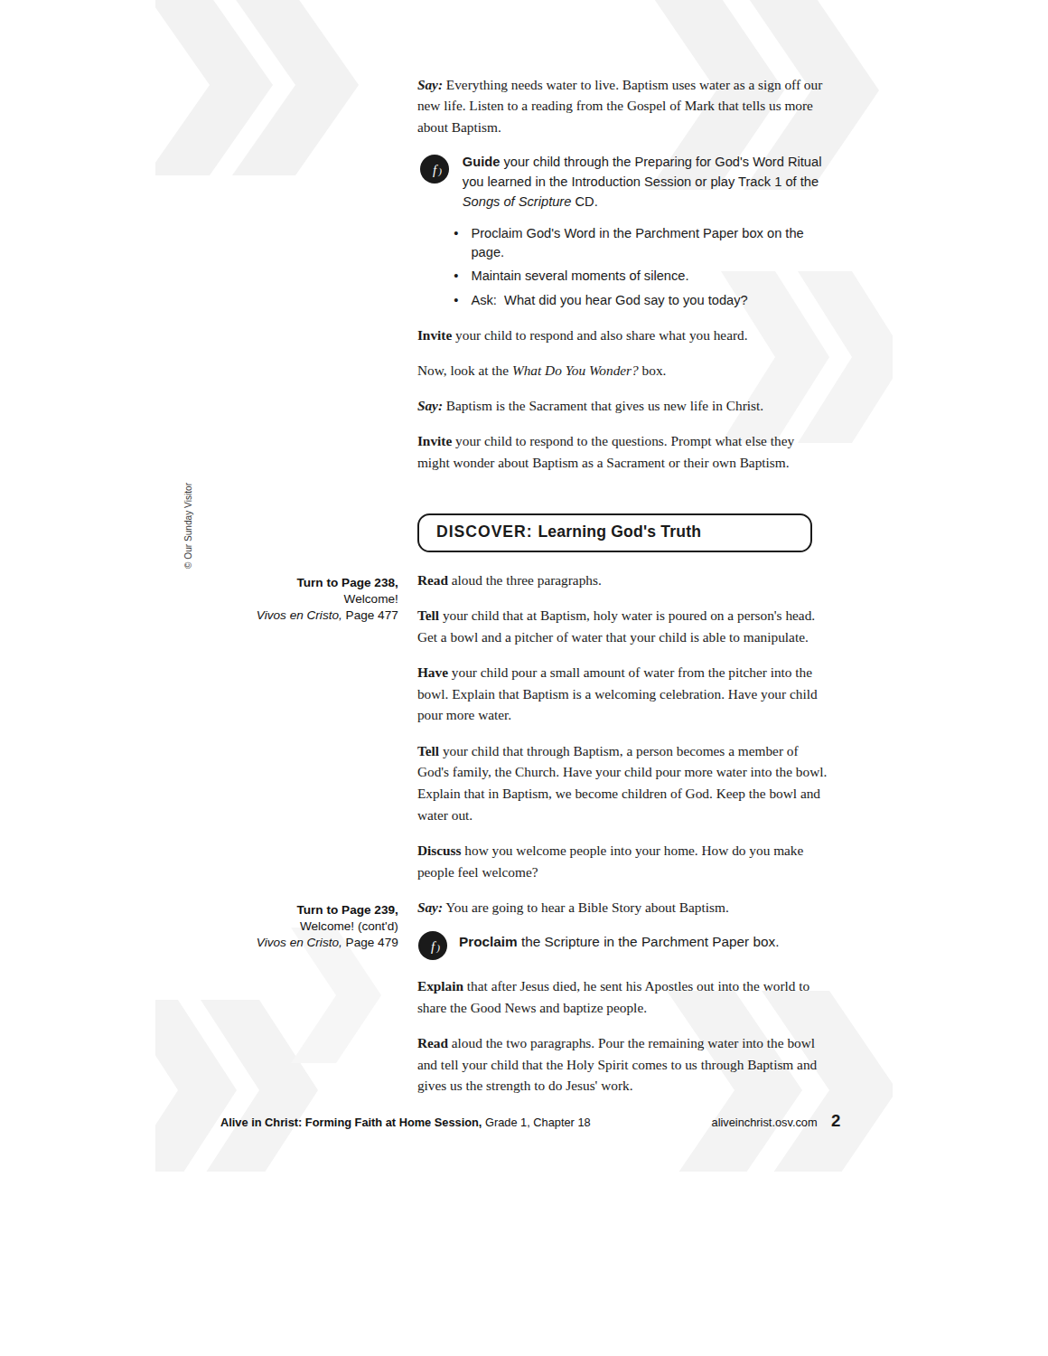© Our Sunday Visitor
Say: Everything needs water to live. Baptism uses water as a sign off our new life. Listen to a reading from the Gospel of Mark that tells us more about Baptism.
f )
Guide your child through the Preparing for God's Word Ritual you learned in the Introduction Session or play Track 1 of the Songs of Scripture CD.
Proclaim God's Word in the Parchment Paper box on the page.
Maintain several moments of silence.
Ask: What did you hear God say to you today?
Invite your child to respond and also share what you heard.
Now, look at the What Do You Wonder? box.
Say: Baptism is the Sacrament that gives us new life in Christ.
Invite your child to respond to the questions. Prompt what else they might wonder about Baptism as a Sacrament or their own Baptism.
DISCOVER: Learning God's Truth
Turn to Page 238,
Welcome!
Vivos en Cristo, Page 477
Read aloud the three paragraphs.
Tell your child that at Baptism, holy water is poured on a person's head. Get a bowl and a pitcher of water that your child is able to manipulate.
Have your child pour a small amount of water from the pitcher into the bowl. Explain that Baptism is a welcoming celebration. Have your child pour more water.
Tell your child that through Baptism, a person becomes a member of God's family, the Church. Have your child pour more water into the bowl. Explain that in Baptism, we become children of God. Keep the bowl and water out.
Discuss how you welcome people into your home. How do you make people feel welcome?
Turn to Page 239,
Welcome! (cont'd)
Vivos en Cristo, Page 479
Say: You are going to hear a Bible Story about Baptism.
f )
Proclaim the Scripture in the Parchment Paper box.
Explain that after Jesus died, he sent his Apostles out into the world to share the Good News and baptize people.
Read aloud the two paragraphs. Pour the remaining water into the bowl and tell your child that the Holy Spirit comes to us through Baptism and gives us the strength to do Jesus' work.
Alive in Christ: Forming Faith at Home Session, Grade 1, Chapter 18
aliveinchrist.osv.com 2